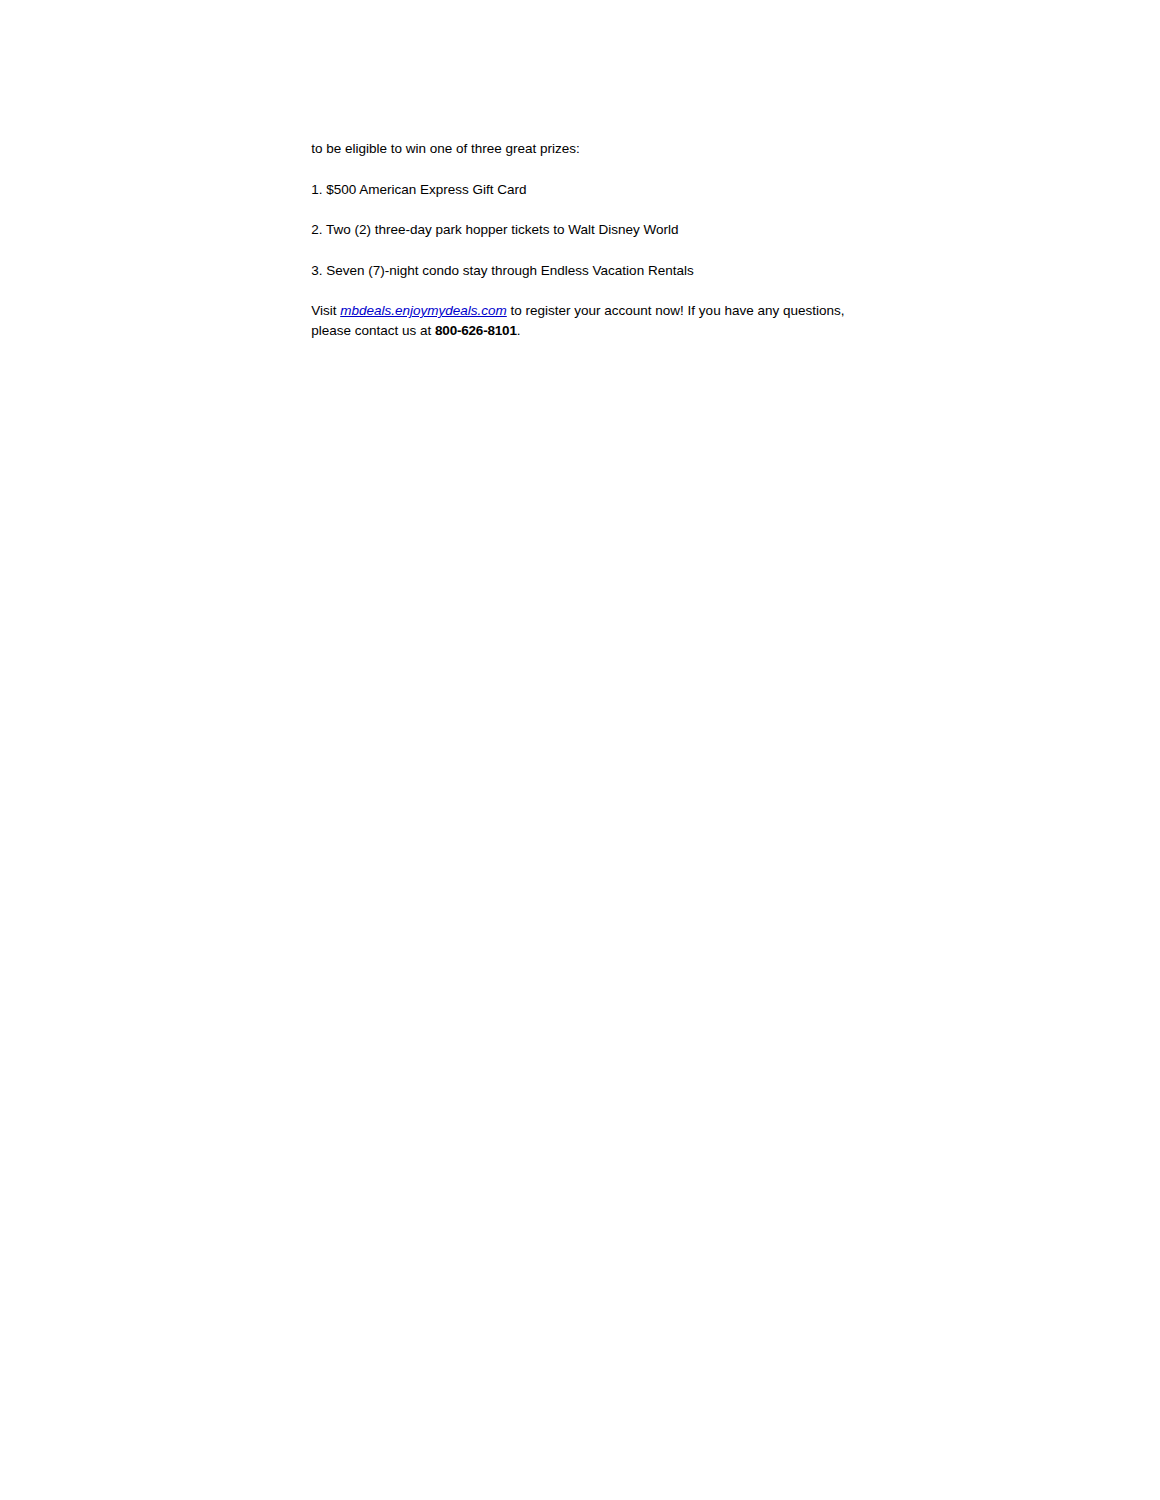to be eligible to win one of three great prizes:
1. $500 American Express Gift Card
2. Two (2) three-day park hopper tickets to Walt Disney World
3. Seven (7)-night condo stay through Endless Vacation Rentals
Visit mbdeals.enjoymydeals.com to register your account now! If you have any questions, please contact us at 800-626-8101.